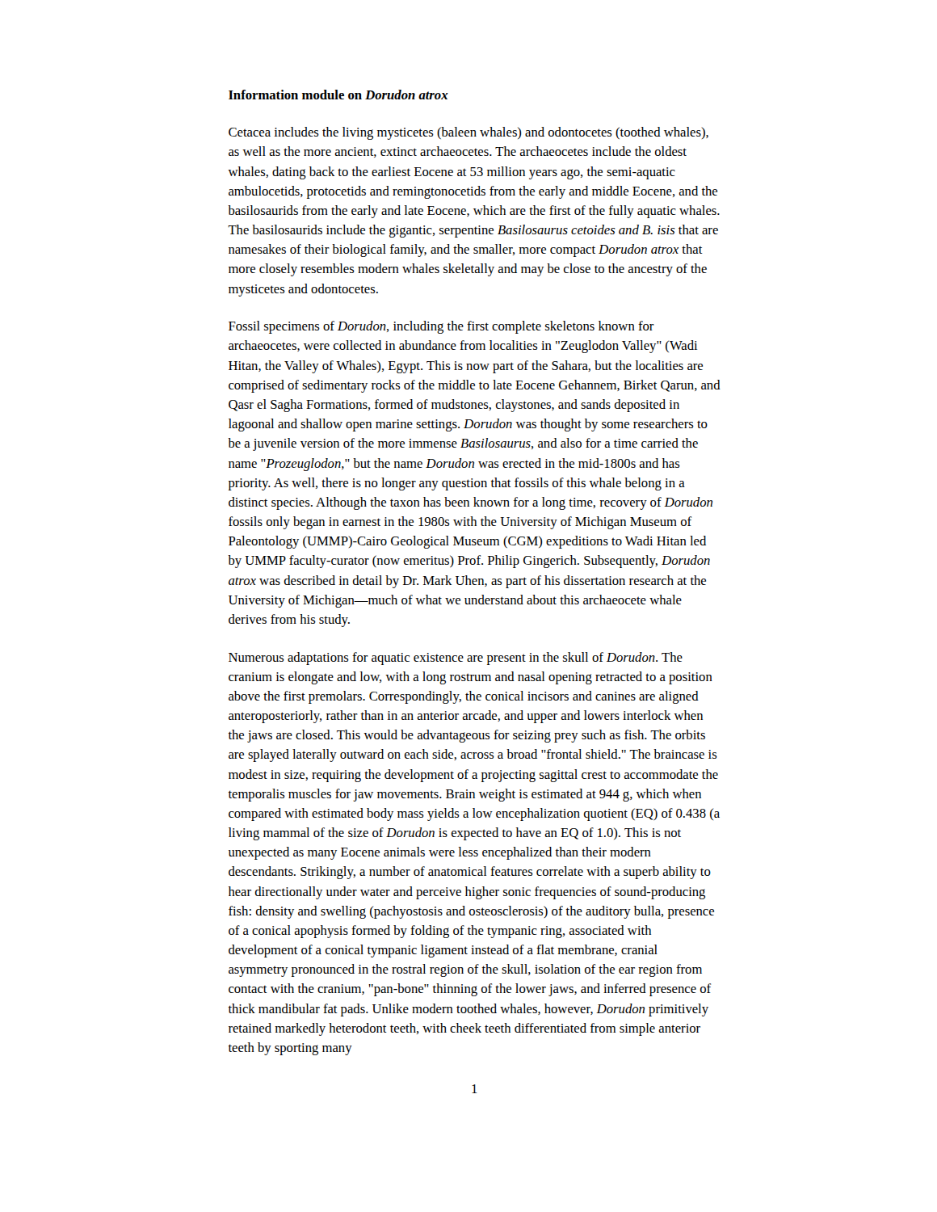Information module on Dorudon atrox
Cetacea includes the living mysticetes (baleen whales) and odontocetes (toothed whales), as well as the more ancient, extinct archaeocetes. The archaeocetes include the oldest whales, dating back to the earliest Eocene at 53 million years ago, the semi-aquatic ambulocetids, protocetids and remingtonocetids from the early and middle Eocene, and the basilosaurids from the early and late Eocene, which are the first of the fully aquatic whales. The basilosaurids include the gigantic, serpentine Basilosaurus cetoides and B. isis that are namesakes of their biological family, and the smaller, more compact Dorudon atrox that more closely resembles modern whales skeletally and may be close to the ancestry of the mysticetes and odontocetes.
Fossil specimens of Dorudon, including the first complete skeletons known for archaeocetes, were collected in abundance from localities in "Zeuglodon Valley" (Wadi Hitan, the Valley of Whales), Egypt. This is now part of the Sahara, but the localities are comprised of sedimentary rocks of the middle to late Eocene Gehannem, Birket Qarun, and Qasr el Sagha Formations, formed of mudstones, claystones, and sands deposited in lagoonal and shallow open marine settings. Dorudon was thought by some researchers to be a juvenile version of the more immense Basilosaurus, and also for a time carried the name "Prozeuglodon," but the name Dorudon was erected in the mid-1800s and has priority. As well, there is no longer any question that fossils of this whale belong in a distinct species. Although the taxon has been known for a long time, recovery of Dorudon fossils only began in earnest in the 1980s with the University of Michigan Museum of Paleontology (UMMP)-Cairo Geological Museum (CGM) expeditions to Wadi Hitan led by UMMP faculty-curator (now emeritus) Prof. Philip Gingerich. Subsequently, Dorudon atrox was described in detail by Dr. Mark Uhen, as part of his dissertation research at the University of Michigan—much of what we understand about this archaeocete whale derives from his study.
Numerous adaptations for aquatic existence are present in the skull of Dorudon. The cranium is elongate and low, with a long rostrum and nasal opening retracted to a position above the first premolars. Correspondingly, the conical incisors and canines are aligned anteroposteriorly, rather than in an anterior arcade, and upper and lowers interlock when the jaws are closed. This would be advantageous for seizing prey such as fish. The orbits are splayed laterally outward on each side, across a broad "frontal shield." The braincase is modest in size, requiring the development of a projecting sagittal crest to accommodate the temporalis muscles for jaw movements. Brain weight is estimated at 944 g, which when compared with estimated body mass yields a low encephalization quotient (EQ) of 0.438 (a living mammal of the size of Dorudon is expected to have an EQ of 1.0). This is not unexpected as many Eocene animals were less encephalized than their modern descendants. Strikingly, a number of anatomical features correlate with a superb ability to hear directionally under water and perceive higher sonic frequencies of sound-producing fish: density and swelling (pachyostosis and osteosclerosis) of the auditory bulla, presence of a conical apophysis formed by folding of the tympanic ring, associated with development of a conical tympanic ligament instead of a flat membrane, cranial asymmetry pronounced in the rostral region of the skull, isolation of the ear region from contact with the cranium, "pan-bone" thinning of the lower jaws, and inferred presence of thick mandibular fat pads. Unlike modern toothed whales, however, Dorudon primitively retained markedly heterodont teeth, with cheek teeth differentiated from simple anterior teeth by sporting many
1